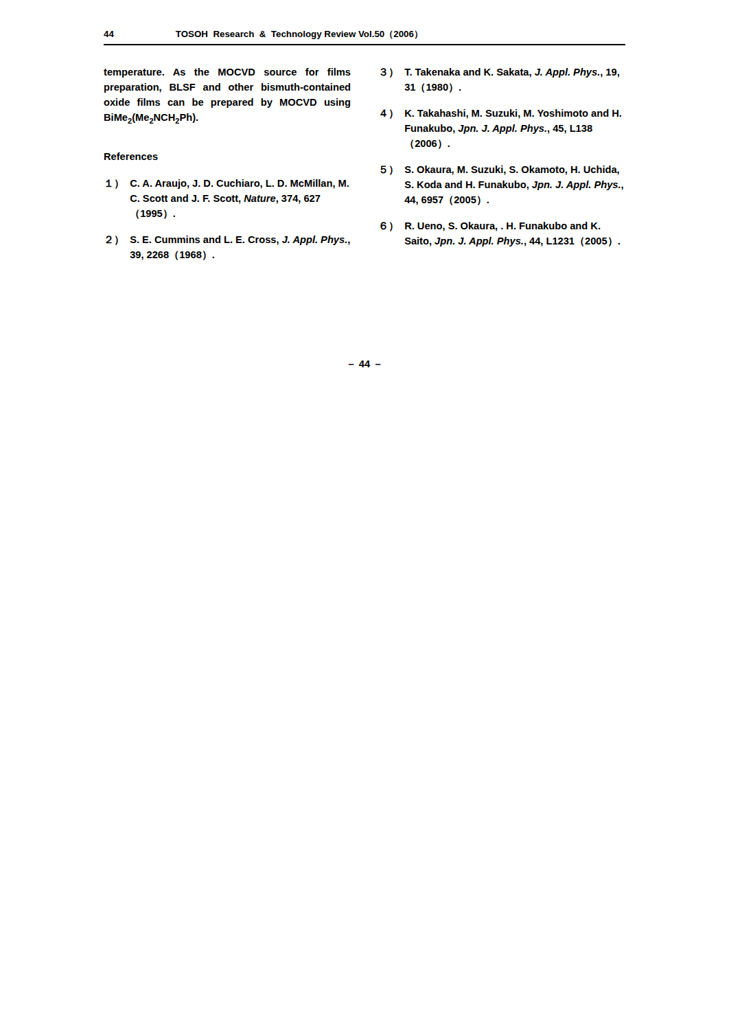44 TOSOH Research & Technology Review Vol.50（2006）
temperature. As the MOCVD source for films preparation, BLSF and other bismuth-contained oxide films can be prepared by MOCVD using BiMe2(Me2NCH2Ph).
References
１）C. A. Araujo, J. D. Cuchiaro, L. D. McMillan, M. C. Scott and J. F. Scott, Nature, 374, 627（1995）.
２）S. E. Cummins and L. E. Cross, J. Appl. Phys., 39, 2268（1968）.
３）T. Takenaka and K. Sakata, J. Appl. Phys., 19, 31（1980）.
４）K. Takahashi, M. Suzuki, M. Yoshimoto and H. Funakubo, Jpn. J. Appl. Phys., 45, L138（2006）.
５）S. Okaura, M. Suzuki, S. Okamoto, H. Uchida, S. Koda and H. Funakubo, Jpn. J. Appl. Phys., 44, 6957（2005）.
６）R. Ueno, S. Okaura, . H. Funakubo and K. Saito, Jpn. J. Appl. Phys., 44, L1231（2005）.
－ 44 －